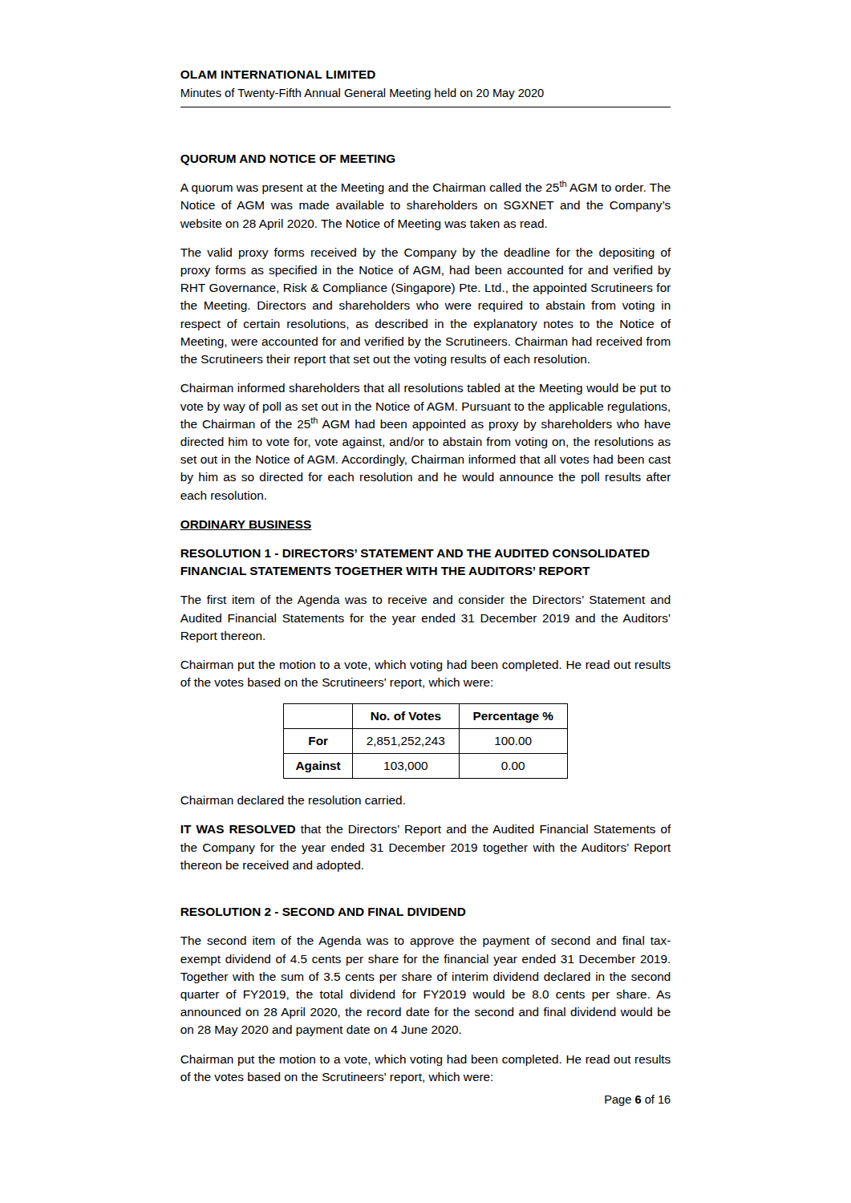OLAM INTERNATIONAL LIMITED
Minutes of Twenty-Fifth Annual General Meeting held on 20 May 2020
Quorum and Notice of Meeting
A quorum was present at the Meeting and the Chairman called the 25th AGM to order. The Notice of AGM was made available to shareholders on SGXNET and the Company’s website on 28 April 2020. The Notice of Meeting was taken as read.
The valid proxy forms received by the Company by the deadline for the depositing of proxy forms as specified in the Notice of AGM, had been accounted for and verified by RHT Governance, Risk & Compliance (Singapore) Pte. Ltd., the appointed Scrutineers for the Meeting. Directors and shareholders who were required to abstain from voting in respect of certain resolutions, as described in the explanatory notes to the Notice of Meeting, were accounted for and verified by the Scrutineers. Chairman had received from the Scrutineers their report that set out the voting results of each resolution.
Chairman informed shareholders that all resolutions tabled at the Meeting would be put to vote by way of poll as set out in the Notice of AGM. Pursuant to the applicable regulations, the Chairman of the 25th AGM had been appointed as proxy by shareholders who have directed him to vote for, vote against, and/or to abstain from voting on, the resolutions as set out in the Notice of AGM. Accordingly, Chairman informed that all votes had been cast by him as so directed for each resolution and he would announce the poll results after each resolution.
Ordinary Business
Resolution 1 - Directors’ Statement and the Audited Consolidated Financial Statements together with the Auditors’ Report
The first item of the Agenda was to receive and consider the Directors’ Statement and Audited Financial Statements for the year ended 31 December 2019 and the Auditors’ Report thereon.
Chairman put the motion to a vote, which voting had been completed. He read out results of the votes based on the Scrutineers' report, which were:
| | No. of Votes | Percentage % |
| --- | --- | --- |
| For | 2,851,252,243 | 100.00 |
| Against | 103,000 | 0.00 |
Chairman declared the resolution carried.
IT WAS RESOLVED that the Directors’ Report and the Audited Financial Statements of the Company for the year ended 31 December 2019 together with the Auditors’ Report thereon be received and adopted.
Resolution 2 - Second and Final Dividend
The second item of the Agenda was to approve the payment of second and final tax-exempt dividend of 4.5 cents per share for the financial year ended 31 December 2019. Together with the sum of 3.5 cents per share of interim dividend declared in the second quarter of FY2019, the total dividend for FY2019 would be 8.0 cents per share. As announced on 28 April 2020, the record date for the second and final dividend would be on 28 May 2020 and payment date on 4 June 2020.
Chairman put the motion to a vote, which voting had been completed. He read out results of the votes based on the Scrutineers' report, which were:
Page 6 of 16